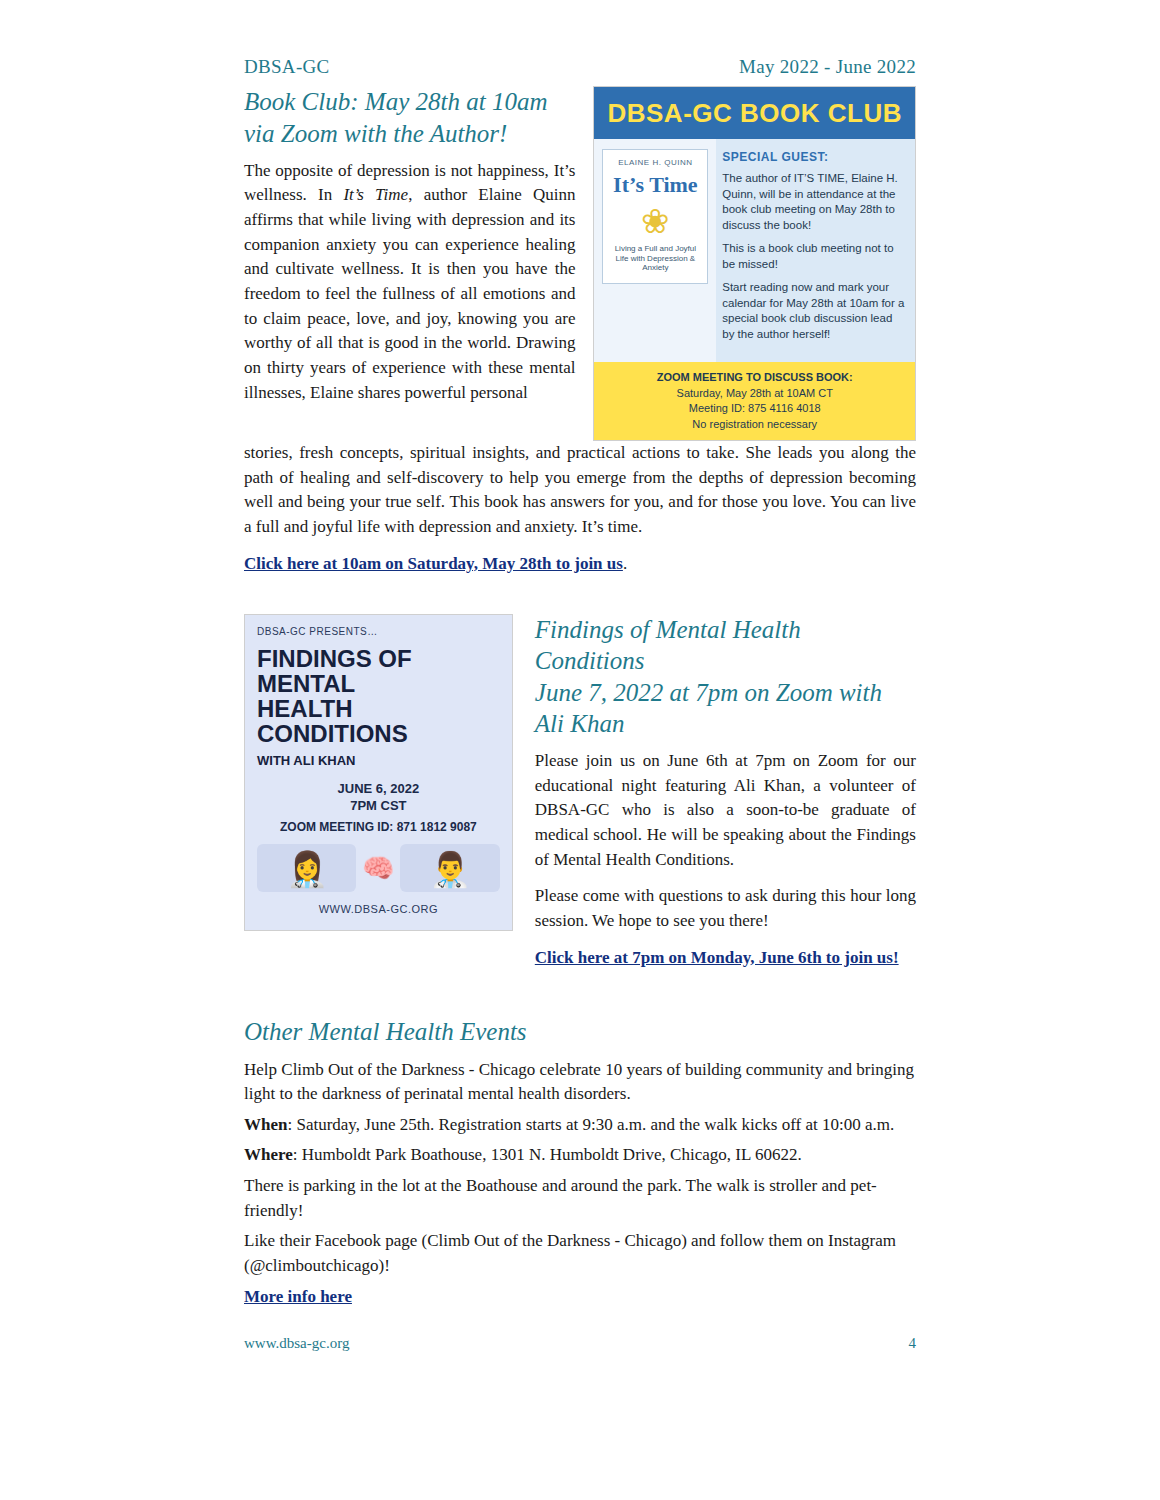DBSA-GC
May 2022 - June 2022
Book Club: May 28th at 10am via Zoom with the Author!
The opposite of depression is not happiness, It’s wellness. In It’s Time, author Elaine Quinn affirms that while living with depression and its companion anxiety you can experience healing and cultivate wellness. It is then you have the freedom to feel the fullness of all emotions and to claim peace, love, and joy, knowing you are worthy of all that is good in the world. Drawing on thirty years of experience with these mental illnesses, Elaine shares powerful personal
DBSA-GC BOOK CLUB
ELAINE H. QUINN
It’s Time
❀
Living a Full and Joyful Life with Depression & Anxiety
SPECIAL GUEST:
The author of IT’S TIME, Elaine H. Quinn, will be in attendance at the book club meeting on May 28th to discuss the book!
This is a book club meeting not to be missed!
Start reading now and mark your calendar for May 28th at 10am for a special book club discussion lead by the author herself!
ZOOM MEETING TO DISCUSS BOOK: Saturday, May 28th at 10AM CT
Meeting ID: 875 4116 4018
No registration necessary
stories, fresh concepts, spiritual insights, and practical actions to take. She leads you along the path of healing and self-discovery to help you emerge from the depths of depression becoming well and being your true self. This book has answers for you, and for those you love. You can live a full and joyful life with depression and anxiety. It’s time.
Click here at 10am on Saturday, May 28th to join us.
DBSA-GC PRESENTS…
FINDINGS OF MENTAL
HEALTH CONDITIONS
WITH ALI KHAN
JUNE 6, 2022
7PM CST
ZOOM MEETING ID: 871 1812 9087
👩‍⚕️
🧠
👨‍⚕️
WWW.DBSA-GC.ORG
Findings of Mental Health Conditions
June 7, 2022 at 7pm on Zoom with Ali Khan
Please join us on June 6th at 7pm on Zoom for our educational night featuring Ali Khan, a volunteer of DBSA-GC who is also a soon-to-be graduate of medical school. He will be speaking about the Findings of Mental Health Conditions.
Please come with questions to ask during this hour long session. We hope to see you there!
Click here at 7pm on Monday, June 6th to join us!
Other Mental Health Events
Help Climb Out of the Darkness - Chicago celebrate 10 years of building community and bringing light to the darkness of perinatal mental health disorders.
When: Saturday, June 25th. Registration starts at 9:30 a.m. and the walk kicks off at 10:00 a.m.
Where: Humboldt Park Boathouse, 1301 N. Humboldt Drive, Chicago, IL 60622.
There is parking in the lot at the Boathouse and around the park. The walk is stroller and pet-friendly!
Like their Facebook page (Climb Out of the Darkness - Chicago) and follow them on Instagram (@climboutchicago)!
More info here
www.dbsa-gc.org
4